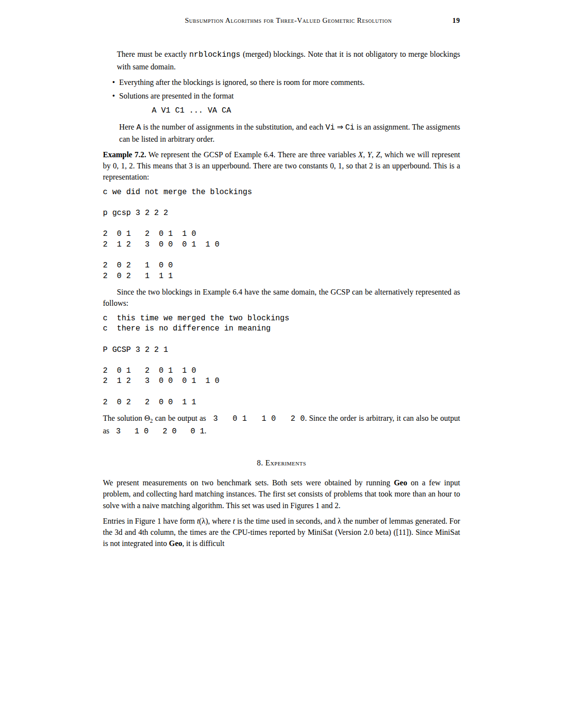Subsumption Algorithms for Three-Valued Geometric Resolution 19
There must be exactly nrblockings (merged) blockings. Note that it is not obligatory to merge blockings with same domain.
Everything after the blockings is ignored, so there is room for more comments.
Solutions are presented in the format
A V1 C1 ... VA CA
Here A is the number of assignments in the substitution, and each Vi ⇒ Ci is an assignment. The assigments can be listed in arbitrary order.
Example 7.2. We represent the GCSP of Example 6.4. There are three variables X, Y, Z, which we will represent by 0, 1, 2. This means that 3 is an upperbound. There are two constants 0, 1, so that 2 is an upperbound. This is a representation:
c we did not merge the blockings

p gcsp 3 2 2 2

2  0 1   2  0 1  1 0
2  1 2   3  0 0  0 1  1 0

2  0 2   1  0 0
2  0 2   1  1 1
Since the two blockings in Example 6.4 have the same domain, the GCSP can be alternatively represented as follows:
c  this time we merged the two blockings
c  there is no difference in meaning

P GCSP 3 2 2 1

2  0 1   2  0 1  1 0
2  1 2   3  0 0  0 1  1 0

2  0 2   2  0 0  1 1
The solution Θ2 can be output as 3 0 1 1 0 2 0. Since the order is arbitrary, it can also be output as 3 1 0 2 0 0 1.
8. Experiments
We present measurements on two benchmark sets. Both sets were obtained by running Geo on a few input problem, and collecting hard matching instances. The first set consists of problems that took more than an hour to solve with a naive matching algorithm. This set was used in Figures 1 and 2.
Entries in Figure 1 have form t(λ), where t is the time used in seconds, and λ the number of lemmas generated. For the 3d and 4th column, the times are the CPU-times reported by MiniSat (Version 2.0 beta) ([11]). Since MiniSat is not integrated into Geo, it is difficult